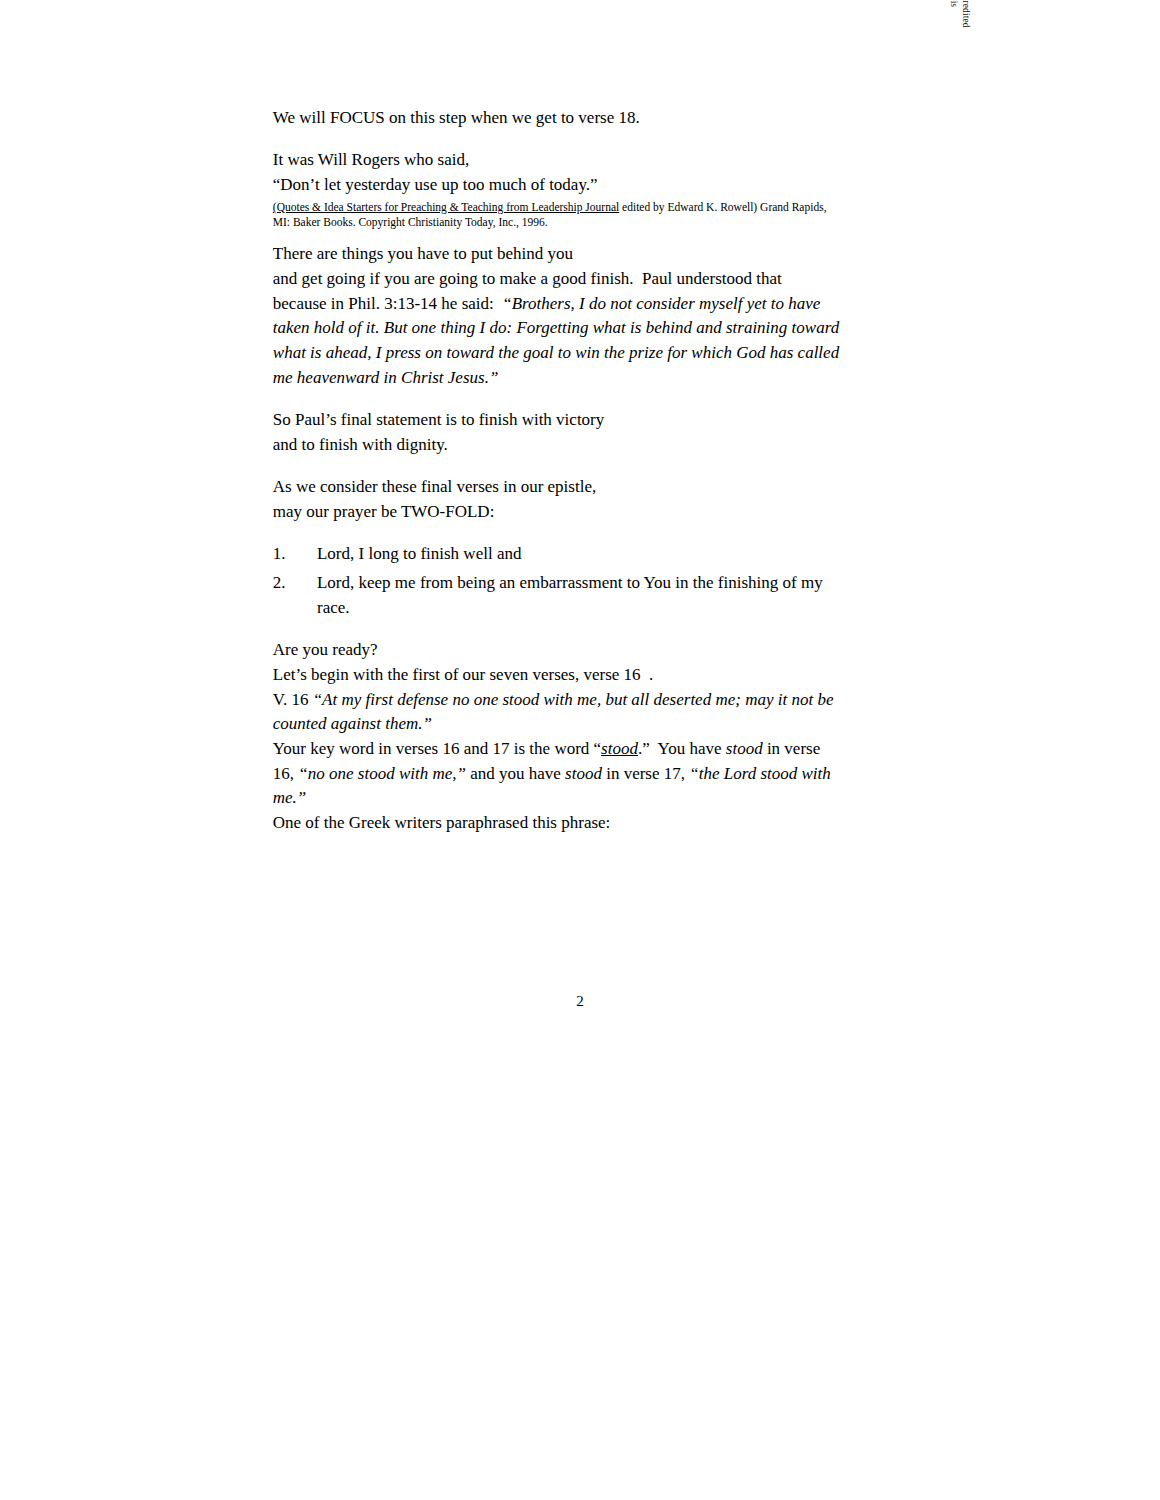Copyright © 2017 by Bible Teaching Resources by Don Anderson Ministries. The author's teacher notes incorporate quoted, paraphrased and summarized material from a variety of sources, all of which have been appropriately credited to the best of our ability. Quotations particularly reside within the realm of fair use. It is the nature of teacher notes to contain references that may prove difficult to accurately attribute. Any use of material without proper citation is unintentional. Teacher notes have been compiled by Ronnie Marroquin.
We will FOCUS on this step when we get to verse 18.
It was Will Rogers who said,
“Don’t let yesterday use up too much of today.”
(Quotes & Idea Starters for Preaching & Teaching from Leadership Journal edited by Edward K. Rowell) Grand Rapids, MI: Baker Books. Copyright Christianity Today, Inc., 1996.
There are things you have to put behind you
and get going if you are going to make a good finish. Paul understood that because in Phil. 3:13-14 he said: “Brothers, I do not consider myself yet to have taken hold of it. But one thing I do: Forgetting what is behind and straining toward what is ahead, I press on toward the goal to win the prize for which God has called me heavenward in Christ Jesus.”
So Paul’s final statement is to finish with victory
and to finish with dignity.
As we consider these final verses in our epistle,
may our prayer be TWO-FOLD:
1. Lord, I long to finish well and
2. Lord, keep me from being an embarrassment to You in the finishing of my race.
Are you ready?
Let’s begin with the first of our seven verses, verse 16 .
V. 16 “At my first defense no one stood with me, but all deserted me; may it not be counted against them.”
Your key word in verses 16 and 17 is the word “stood.” You have stood in verse 16, “no one stood with me,” and you have stood in verse 17, “the Lord stood with me.”
One of the Greek writers paraphrased this phrase:
2